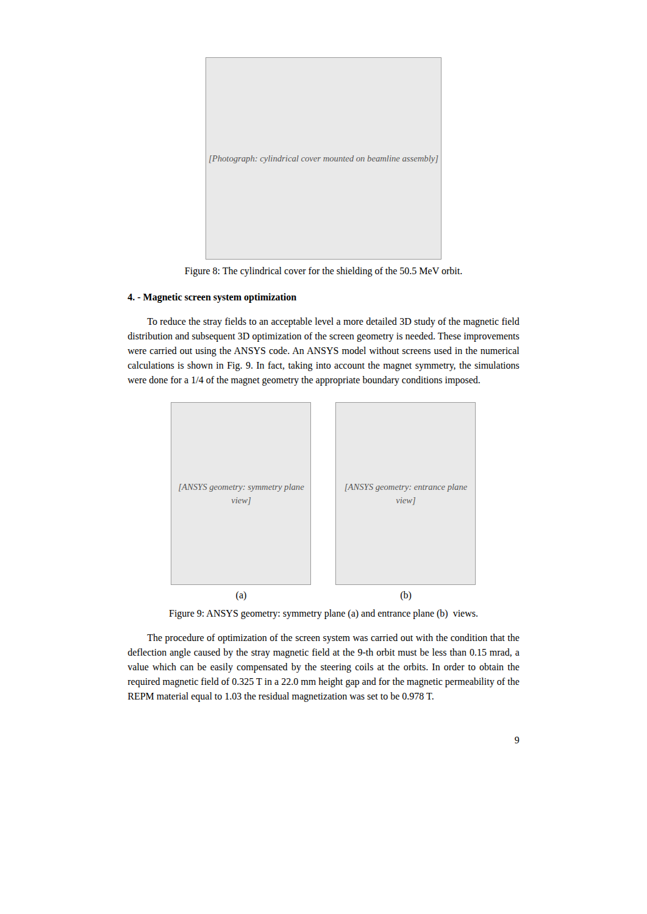[Photograph: cylindrical cover mounted on beamline assembly]
Figure 8: The cylindrical cover for the shielding of the 50.5 MeV orbit.
4. - Magnetic screen system optimization
To reduce the stray fields to an acceptable level a more detailed 3D study of the magnetic field distribution and subsequent 3D optimization of the screen geometry is needed. These improvements were carried out using the ANSYS code. An ANSYS model without screens used in the numerical calculations is shown in Fig. 9. In fact, taking into account the magnet symmetry, the simulations were done for a 1/4 of the magnet geometry the appropriate boundary conditions imposed.
[ANSYS geometry: symmetry plane view]
[ANSYS geometry: entrance plane view]
(a) (b)
Figure 9: ANSYS geometry: symmetry plane (a) and entrance plane (b) views.
The procedure of optimization of the screen system was carried out with the condition that the deflection angle caused by the stray magnetic field at the 9-th orbit must be less than 0.15 mrad, a value which can be easily compensated by the steering coils at the orbits. In order to obtain the required magnetic field of 0.325 T in a 22.0 mm height gap and for the magnetic permeability of the REPM material equal to 1.03 the residual magnetization was set to be 0.978 T.
9